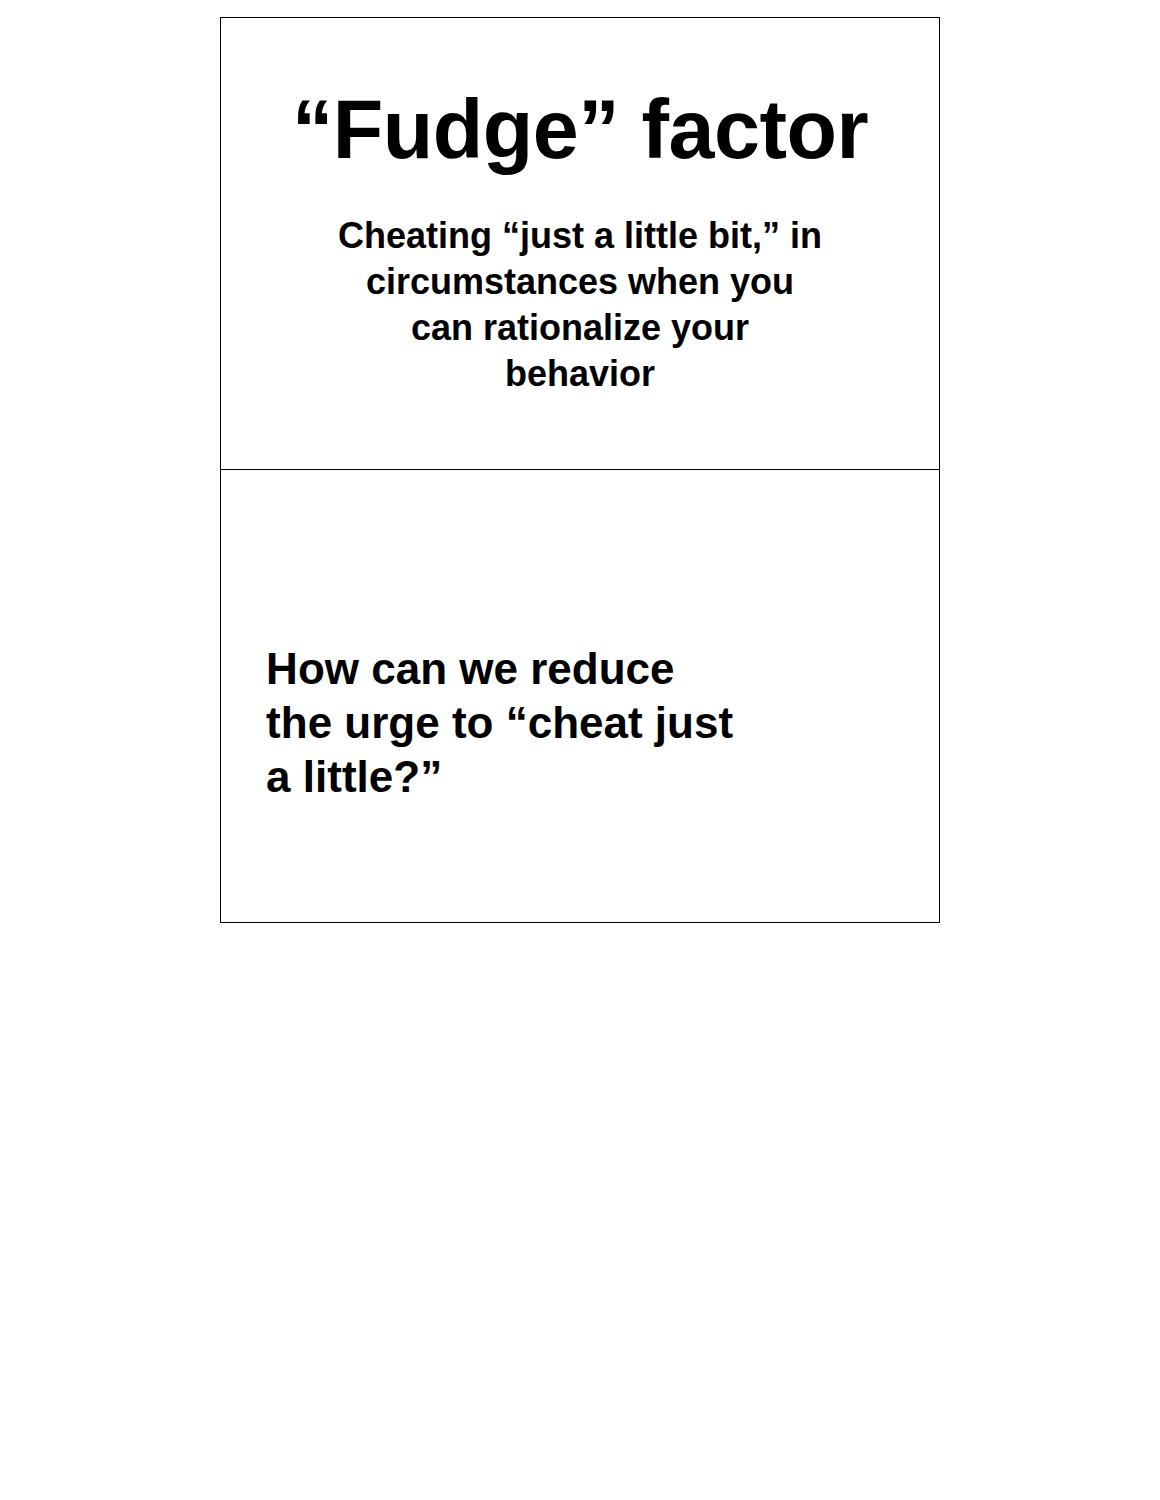“Fudge” factor
Cheating “just a little bit,” in circumstances when you can rationalize your behavior
How can we reduce the urge to “cheat just a little?”